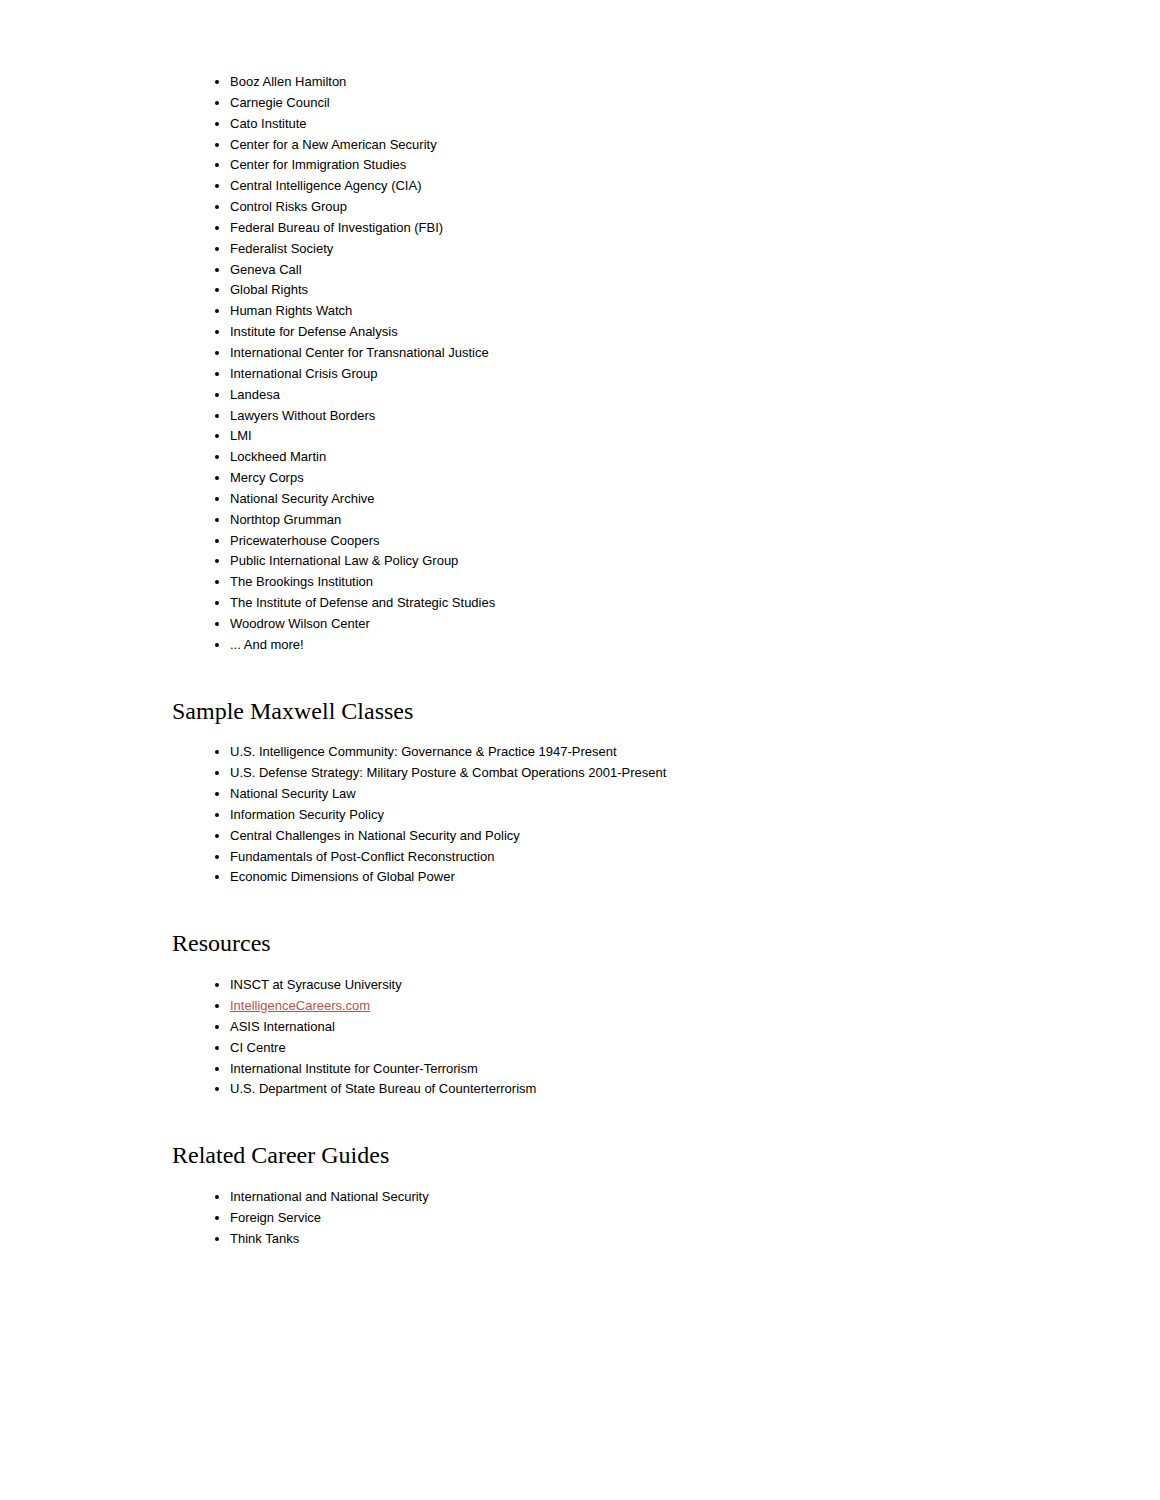Booz Allen Hamilton
Carnegie Council
Cato Institute
Center for a New American Security
Center for Immigration Studies
Central Intelligence Agency (CIA)
Control Risks Group
Federal Bureau of Investigation (FBI)
Federalist Society
Geneva Call
Global Rights
Human Rights Watch
Institute for Defense Analysis
International Center for Transnational Justice
International Crisis Group
Landesa
Lawyers Without Borders
LMI
Lockheed Martin
Mercy Corps
National Security Archive
Northtop Grumman
Pricewaterhouse Coopers
Public International Law & Policy Group
The Brookings Institution
The Institute of Defense and Strategic Studies
Woodrow Wilson Center
... And more!
Sample Maxwell Classes
U.S. Intelligence Community: Governance & Practice 1947-Present
U.S. Defense Strategy: Military Posture & Combat Operations 2001-Present
National Security Law
Information Security Policy
Central Challenges in National Security and Policy
Fundamentals of Post-Conflict Reconstruction
Economic Dimensions of Global Power
Resources
INSCT at Syracuse University
IntelligenceCareers.com
ASIS International
CI Centre
International Institute for Counter-Terrorism
U.S. Department of State Bureau of Counterterrorism
Related Career Guides
International and National Security
Foreign Service
Think Tanks